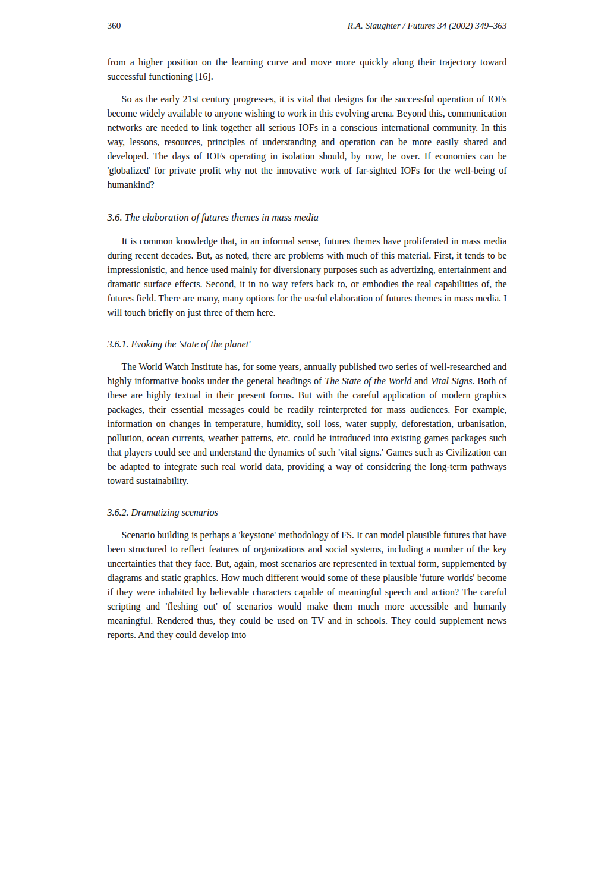360 R.A. Slaughter / Futures 34 (2002) 349–363
from a higher position on the learning curve and move more quickly along their trajectory toward successful functioning [16].
So as the early 21st century progresses, it is vital that designs for the successful operation of IOFs become widely available to anyone wishing to work in this evolving arena. Beyond this, communication networks are needed to link together all serious IOFs in a conscious international community. In this way, lessons, resources, principles of understanding and operation can be more easily shared and developed. The days of IOFs operating in isolation should, by now, be over. If economies can be 'globalized' for private profit why not the innovative work of far-sighted IOFs for the well-being of humankind?
3.6. The elaboration of futures themes in mass media
It is common knowledge that, in an informal sense, futures themes have proliferated in mass media during recent decades. But, as noted, there are problems with much of this material. First, it tends to be impressionistic, and hence used mainly for diversionary purposes such as advertizing, entertainment and dramatic surface effects. Second, it in no way refers back to, or embodies the real capabilities of, the futures field. There are many, many options for the useful elaboration of futures themes in mass media. I will touch briefly on just three of them here.
3.6.1. Evoking the 'state of the planet'
The World Watch Institute has, for some years, annually published two series of well-researched and highly informative books under the general headings of The State of the World and Vital Signs. Both of these are highly textual in their present forms. But with the careful application of modern graphics packages, their essential messages could be readily reinterpreted for mass audiences. For example, information on changes in temperature, humidity, soil loss, water supply, deforestation, urbanisation, pollution, ocean currents, weather patterns, etc. could be introduced into existing games packages such that players could see and understand the dynamics of such 'vital signs.' Games such as Civilization can be adapted to integrate such real world data, providing a way of considering the long-term pathways toward sustainability.
3.6.2. Dramatizing scenarios
Scenario building is perhaps a 'keystone' methodology of FS. It can model plausible futures that have been structured to reflect features of organizations and social systems, including a number of the key uncertainties that they face. But, again, most scenarios are represented in textual form, supplemented by diagrams and static graphics. How much different would some of these plausible 'future worlds' become if they were inhabited by believable characters capable of meaningful speech and action? The careful scripting and 'fleshing out' of scenarios would make them much more accessible and humanly meaningful. Rendered thus, they could be used on TV and in schools. They could supplement news reports. And they could develop into